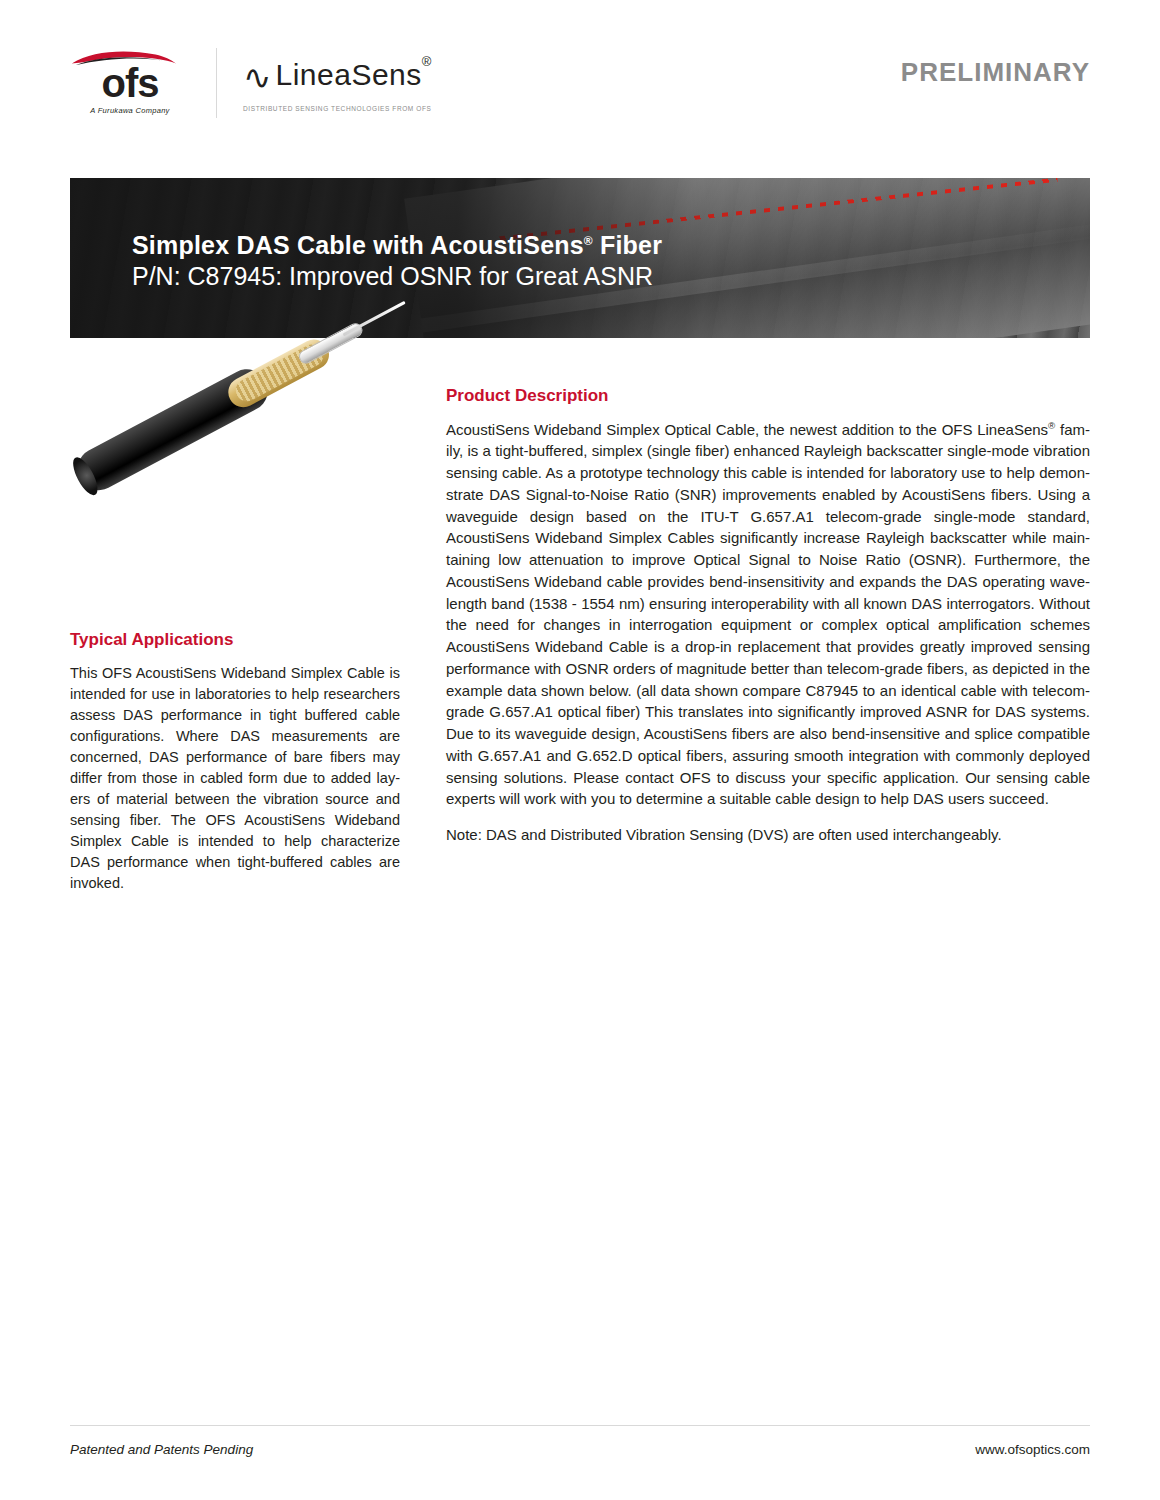ofs
A Furukawa Company
∿LineaSens®
Distributed Sensing Technologies from OFS
PRELIMINARY
Simplex DAS Cable with AcoustiSens® Fiber
P/N: C87945: Improved OSNR for Great ASNR
Typical Applications
This OFS AcoustiSens Wideband Simplex Cable is intended for use in laboratories to help researchers assess DAS performance in tight buffered cable configurations. Where DAS measurements are concerned, DAS performance of bare fibers may differ from those in cabled form due to added layers of material between the vibration source and sensing fiber. The OFS AcoustiSens Wideband Simplex Cable is intended to help characterize DAS performance when tight-buffered cables are invoked.
Product Description
AcoustiSens Wideband Simplex Optical Cable, the newest addition to the OFS LineaSens® family, is a tight-buffered, simplex (single fiber) enhanced Rayleigh backscatter single-mode vibration sensing cable. As a prototype technology this cable is intended for laboratory use to help demonstrate DAS Signal-to-Noise Ratio (SNR) improvements enabled by AcoustiSens fibers. Using a waveguide design based on the ITU-T G.657.A1 telecom-grade single-mode standard, AcoustiSens Wideband Simplex Cables significantly increase Rayleigh backscatter while maintaining low attenuation to improve Optical Signal to Noise Ratio (OSNR). Furthermore, the AcoustiSens Wideband cable provides bend-insensitivity and expands the DAS operating wavelength band (1538 - 1554 nm) ensuring interoperability with all known DAS interrogators. Without the need for changes in interrogation equipment or complex optical amplification schemes AcoustiSens Wideband Cable is a drop-in replacement that provides greatly improved sensing performance with OSNR orders of magnitude better than telecom-grade fibers, as depicted in the example data shown below. (all data shown compare C87945 to an identical cable with telecom-grade G.657.A1 optical fiber) This translates into significantly improved ASNR for DAS systems. Due to its waveguide design, AcoustiSens fibers are also bend-insensitive and splice compatible with G.657.A1 and G.652.D optical fibers, assuring smooth integration with commonly deployed sensing solutions. Please contact OFS to discuss your specific application. Our sensing cable experts will work with you to determine a suitable cable design to help DAS users succeed.
Note: DAS and Distributed Vibration Sensing (DVS) are often used interchangeably.
Patented and Patents Pending
www.ofsoptics.com